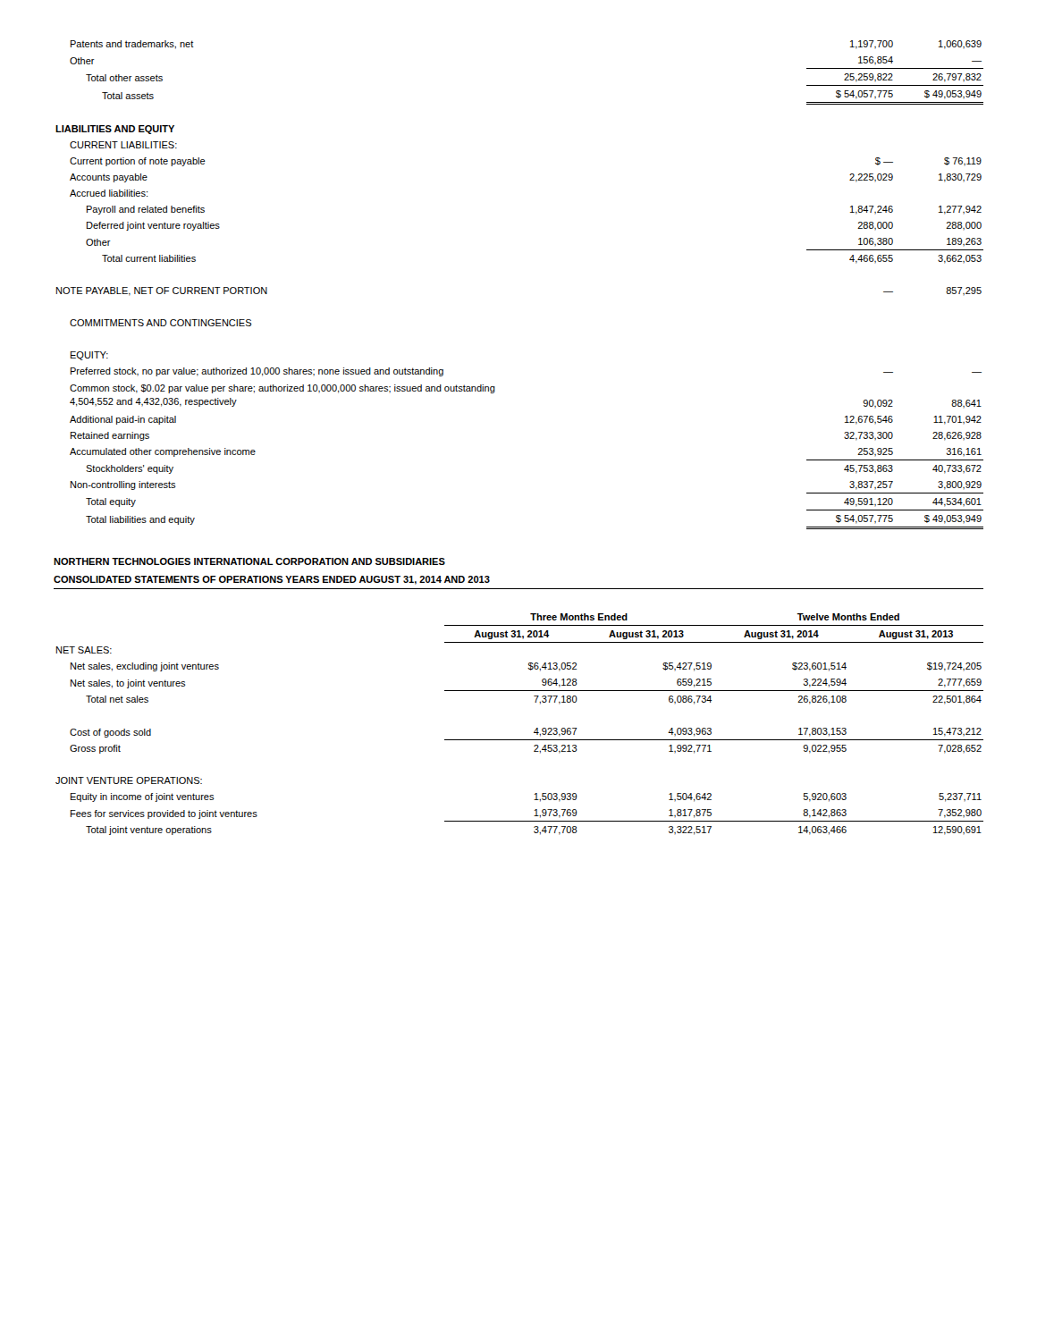| Patents and trademarks, net | 1,197,700 | 1,060,639 |
| Other | 156,854 | — |
| Total other assets | 25,259,822 | 26,797,832 |
| Total assets | $ 54,057,775 | $ 49,053,949 |
| LIABILITIES AND EQUITY | | |
| CURRENT LIABILITIES: | | |
| Current portion of note payable | $ — | $ 76,119 |
| Accounts payable | 2,225,029 | 1,830,729 |
| Accrued liabilities: | | |
| Payroll and related benefits | 1,847,246 | 1,277,942 |
| Deferred joint venture royalties | 288,000 | 288,000 |
| Other | 106,380 | 189,263 |
| Total current liabilities | 4,466,655 | 3,662,053 |
| NOTE PAYABLE, NET OF CURRENT PORTION | — | 857,295 |
| COMMITMENTS AND CONTINGENCIES | | |
| EQUITY: | | |
| Preferred stock, no par value; authorized 10,000 shares; none issued and outstanding | — | — |
| Common stock, $0.02 par value per share; authorized 10,000,000 shares; issued and outstanding 4,504,552 and 4,432,036, respectively | 90,092 | 88,641 |
| Additional paid-in capital | 12,676,546 | 11,701,942 |
| Retained earnings | 32,733,300 | 28,626,928 |
| Accumulated other comprehensive income | 253,925 | 316,161 |
| Stockholders' equity | 45,753,863 | 40,733,672 |
| Non-controlling interests | 3,837,257 | 3,800,929 |
| Total equity | 49,591,120 | 44,534,601 |
| Total liabilities and equity | $ 54,057,775 | $ 49,053,949 |
NORTHERN TECHNOLOGIES INTERNATIONAL CORPORATION AND SUBSIDIARIES
CONSOLIDATED STATEMENTS OF OPERATIONS YEARS ENDED AUGUST 31, 2014 AND 2013
| | Three Months Ended | Twelve Months Ended |
| | August 31, 2014 | August 31, 2013 | August 31, 2014 | August 31, 2013 |
| NET SALES: | | | | |
| Net sales, excluding joint ventures | $6,413,052 | $5,427,519 | $23,601,514 | $19,724,205 |
| Net sales, to joint ventures | 964,128 | 659,215 | 3,224,594 | 2,777,659 |
| Total net sales | 7,377,180 | 6,086,734 | 26,826,108 | 22,501,864 |
| Cost of goods sold | 4,923,967 | 4,093,963 | 17,803,153 | 15,473,212 |
| Gross profit | 2,453,213 | 1,992,771 | 9,022,955 | 7,028,652 |
| JOINT VENTURE OPERATIONS: | | | | |
| Equity in income of joint ventures | 1,503,939 | 1,504,642 | 5,920,603 | 5,237,711 |
| Fees for services provided to joint ventures | 1,973,769 | 1,817,875 | 8,142,863 | 7,352,980 |
| Total joint venture operations | 3,477,708 | 3,322,517 | 14,063,466 | 12,590,691 |